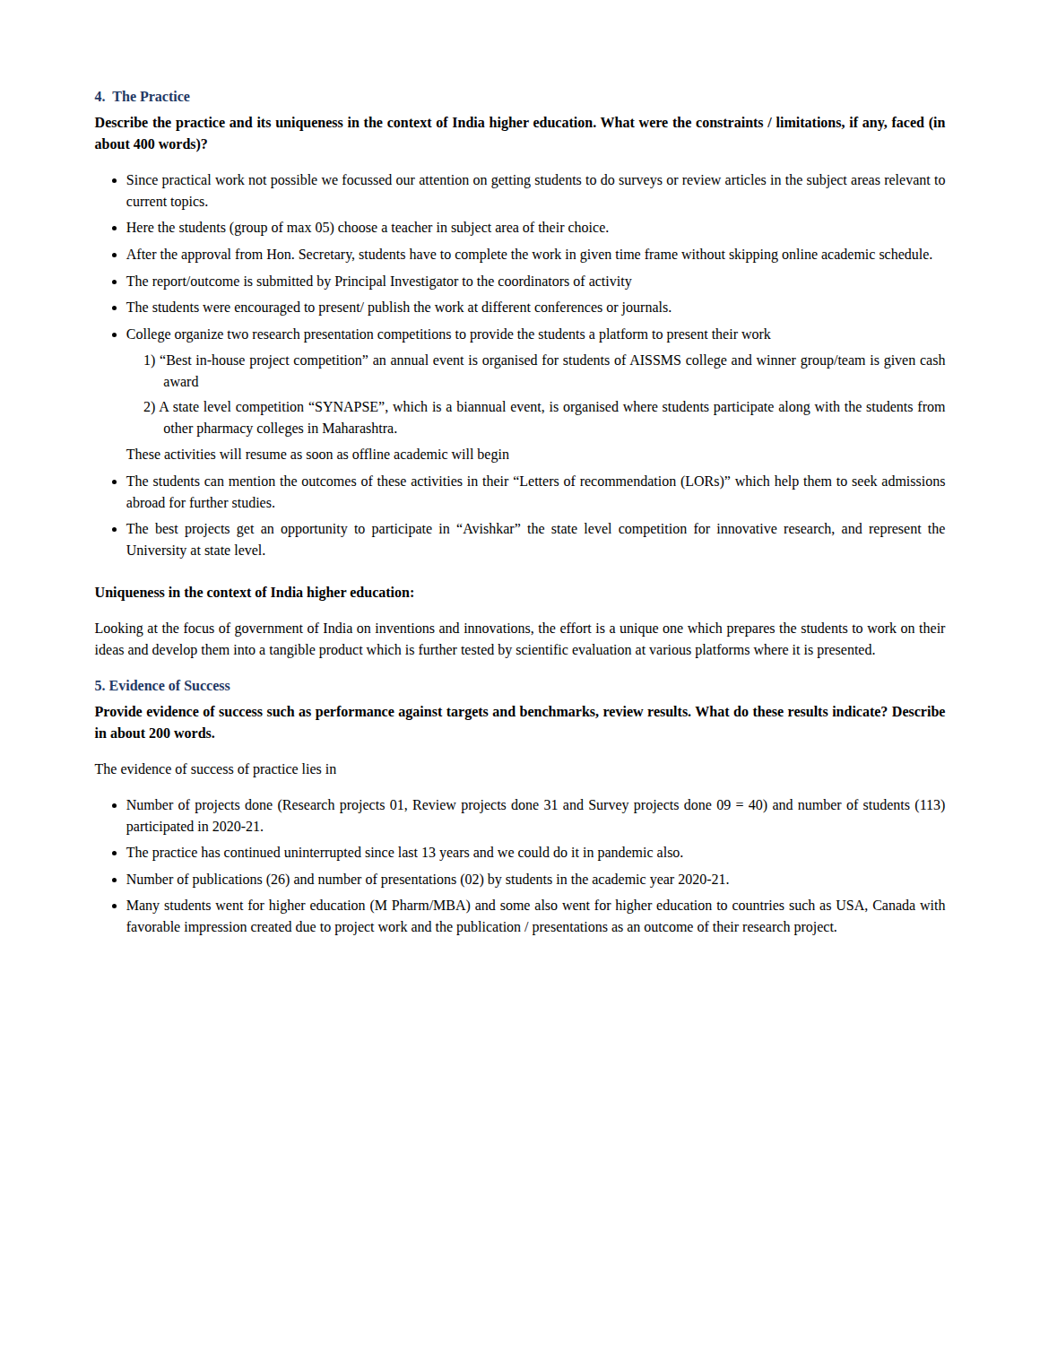4. The Practice
Describe the practice and its uniqueness in the context of India higher education. What were the constraints / limitations, if any, faced (in about 400 words)?
Since practical work not possible we focussed our attention on getting students to do surveys or review articles in the subject areas relevant to current topics.
Here the students (group of max 05) choose a teacher in subject area of their choice.
After the approval from Hon. Secretary, students have to complete the work in given time frame without skipping online academic schedule.
The report/outcome is submitted by Principal Investigator to the coordinators of activity
The students were encouraged to present/ publish the work at different conferences or journals.
College organize two research presentation competitions to provide the students a platform to present their work
1) “Best in-house project competition” an annual event is organised for students of AISSMS college and winner group/team is given cash award
2) A state level competition “SYNAPSE”, which is a biannual event, is organised where students participate along with the students from other pharmacy colleges in Maharashtra.
These activities will resume as soon as offline academic will begin
The students can mention the outcomes of these activities in their “Letters of recommendation (LORs)” which help them to seek admissions abroad for further studies.
The best projects get an opportunity to participate in “Avishkar” the state level competition for innovative research, and represent the University at state level.
Uniqueness in the context of India higher education:
Looking at the focus of government of India on inventions and innovations, the effort is a unique one which prepares the students to work on their ideas and develop them into a tangible product which is further tested by scientific evaluation at various platforms where it is presented.
5. Evidence of Success
Provide evidence of success such as performance against targets and benchmarks, review results. What do these results indicate? Describe in about 200 words.
The evidence of success of practice lies in
Number of projects done (Research projects 01, Review projects done 31 and Survey projects done 09 = 40) and number of students (113) participated in 2020-21.
The practice has continued uninterrupted since last 13 years and we could do it in pandemic also.
Number of publications (26) and number of presentations (02) by students in the academic year 2020-21.
Many students went for higher education (M Pharm/MBA) and some also went for higher education to countries such as USA, Canada with favorable impression created due to project work and the publication / presentations as an outcome of their research project.